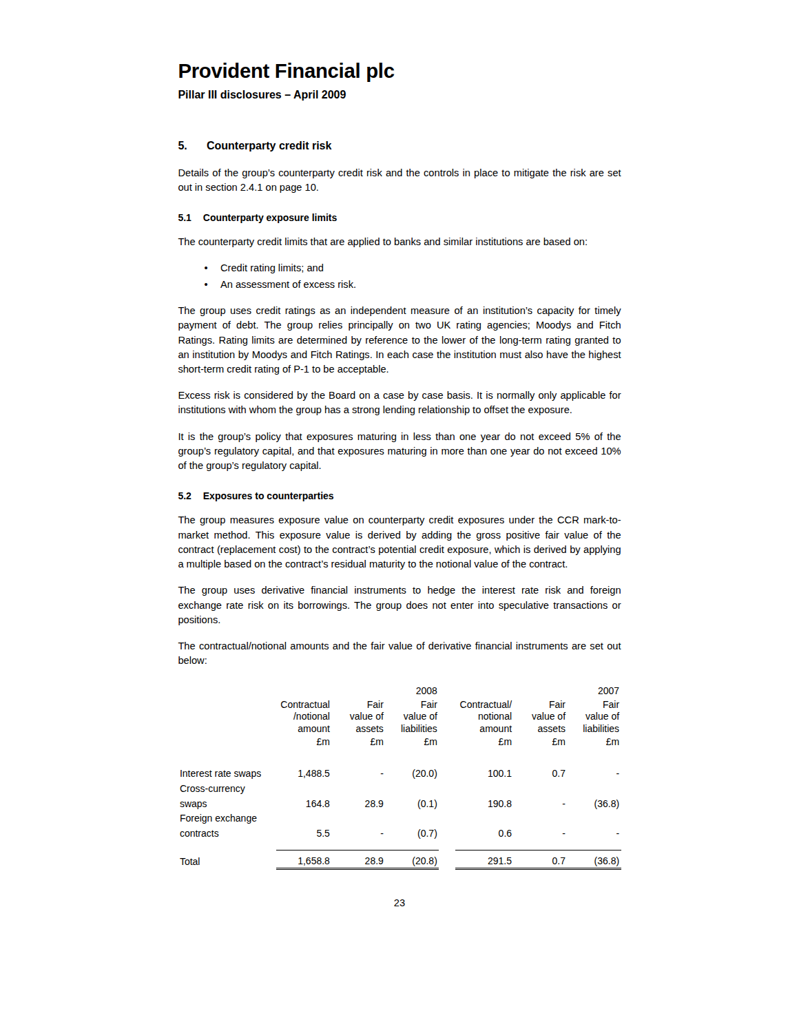Provident Financial plc
Pillar III disclosures – April 2009
5. Counterparty credit risk
Details of the group’s counterparty credit risk and the controls in place to mitigate the risk are set out in section 2.4.1 on page 10.
5.1 Counterparty exposure limits
The counterparty credit limits that are applied to banks and similar institutions are based on:
Credit rating limits; and
An assessment of excess risk.
The group uses credit ratings as an independent measure of an institution’s capacity for timely payment of debt. The group relies principally on two UK rating agencies; Moodys and Fitch Ratings. Rating limits are determined by reference to the lower of the long-term rating granted to an institution by Moodys and Fitch Ratings. In each case the institution must also have the highest short-term credit rating of P-1 to be acceptable.
Excess risk is considered by the Board on a case by case basis. It is normally only applicable for institutions with whom the group has a strong lending relationship to offset the exposure.
It is the group’s policy that exposures maturing in less than one year do not exceed 5% of the group’s regulatory capital, and that exposures maturing in more than one year do not exceed 10% of the group’s regulatory capital.
5.2 Exposures to counterparties
The group measures exposure value on counterparty credit exposures under the CCR mark-to-market method. This exposure value is derived by adding the gross positive fair value of the contract (replacement cost) to the contract’s potential credit exposure, which is derived by applying a multiple based on the contract’s residual maturity to the notional value of the contract.
The group uses derivative financial instruments to hedge the interest rate risk and foreign exchange rate risk on its borrowings. The group does not enter into speculative transactions or positions.
The contractual/notional amounts and the fair value of derivative financial instruments are set out below:
| | | | 2008 | | | | 2007 |
| | Contractual | Fair | Fair | | Contractual/ | Fair | Fair |
| | /notional | value of | value of | | notional | value of | value of |
| | amount | assets | liabilities | | amount | assets | liabilities |
| | £m | £m | £m | | £m | £m | £m |
| Interest rate swaps | 1,488.5 | - | (20.0) | | 100.1 | 0.7 | - |
| Cross-currency | | | | | | | |
| swaps | 164.8 | 28.9 | (0.1) | | 190.8 | - | (36.8) |
| Foreign exchange | | | | | | | |
| contracts | 5.5 | - | (0.7) | | 0.6 | - | - |
| Total | 1,658.8 | 28.9 | (20.8) | | 291.5 | 0.7 | (36.8) |
23